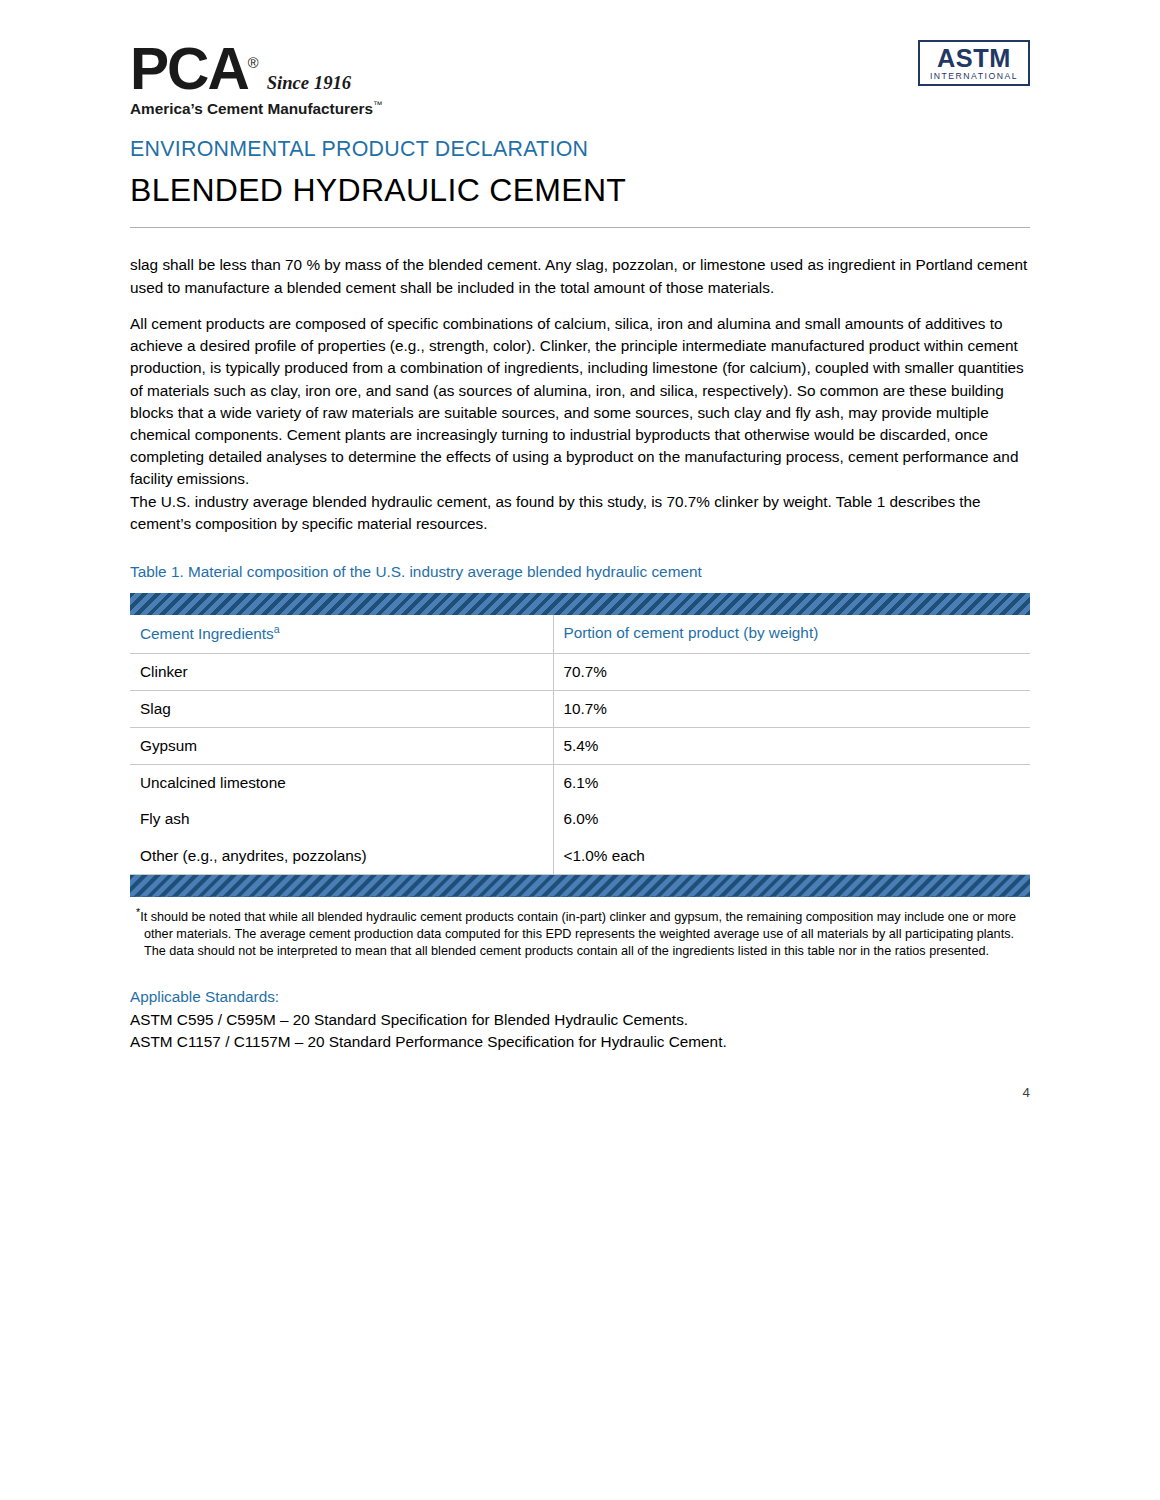PCA®
Since 1916
America’s Cement Manufacturers™
ASTM
INTERNATIONAL
ENVIRONMENTAL PRODUCT DECLARATION
BLENDED HYDRAULIC CEMENT
slag shall be less than 70 % by mass of the blended cement. Any slag, pozzolan, or limestone used as ingredient in Portland cement used to manufacture a blended cement shall be included in the total amount of those materials.
All cement products are composed of specific combinations of calcium, silica, iron and alumina and small amounts of additives to achieve a desired profile of properties (e.g., strength, color). Clinker, the principle intermediate manufactured product within cement production, is typically produced from a combination of ingredients, including limestone (for calcium), coupled with smaller quantities of materials such as clay, iron ore, and sand (as sources of alumina, iron, and silica, respectively). So common are these building blocks that a wide variety of raw materials are suitable sources, and some sources, such clay and fly ash, may provide multiple chemical components. Cement plants are increasingly turning to industrial byproducts that otherwise would be discarded, once completing detailed analyses to determine the effects of using a byproduct on the manufacturing process, cement performance and facility emissions.
The U.S. industry average blended hydraulic cement, as found by this study, is 70.7% clinker by weight. Table 1 describes the cement’s composition by specific material resources.
Table 1. Material composition of the U.S. industry average blended hydraulic cement
| Cement Ingredients a | Portion of cement product (by weight) |
| Clinker | 70.7% |
| Slag | 10.7% |
| Gypsum | 5.4% |
| Uncalcined limestone | 6.1% |
| Fly ash | 6.0% |
| Other (e.g., anydrites, pozzolans) | <1.0% each |
*It should be noted that while all blended hydraulic cement products contain (in-part) clinker and gypsum, the remaining composition may include one or more other materials. The average cement production data computed for this EPD represents the weighted average use of all materials by all participating plants. The data should not be interpreted to mean that all blended cement products contain all of the ingredients listed in this table nor in the ratios presented.
Applicable Standards:
ASTM C595 / C595M – 20 Standard Specification for Blended Hydraulic Cements.
ASTM C1157 / C1157M – 20 Standard Performance Specification for Hydraulic Cement.
4